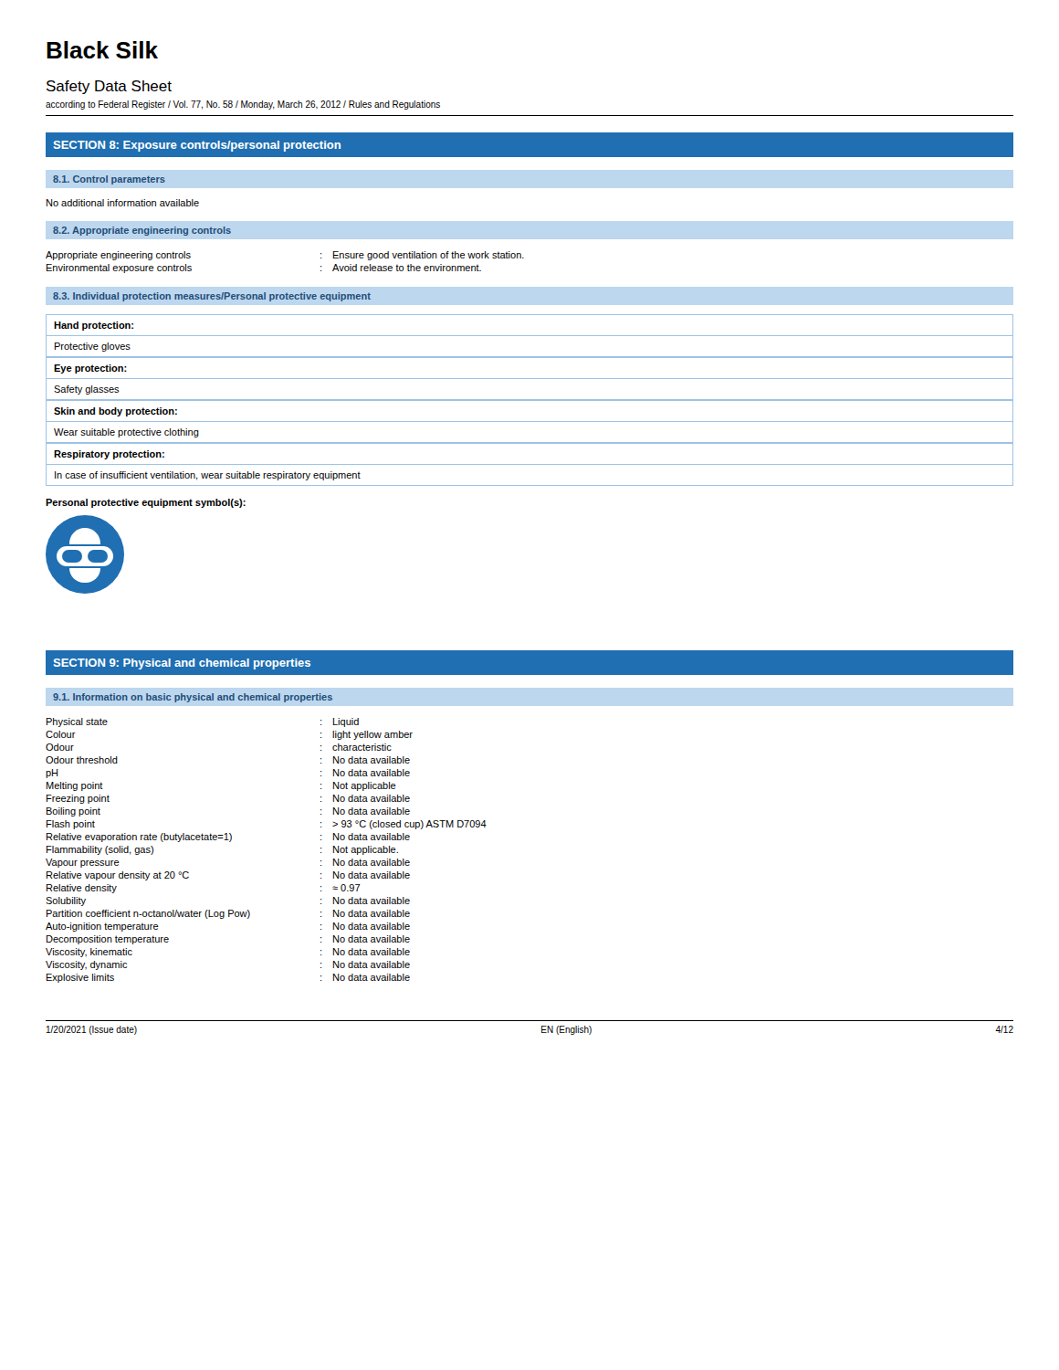Black Silk
Safety Data Sheet
according to Federal Register / Vol. 77, No. 58 / Monday, March 26, 2012 / Rules and Regulations
SECTION 8: Exposure controls/personal protection
8.1. Control parameters
No additional information available
8.2. Appropriate engineering controls
| Appropriate engineering controls | : | Ensure good ventilation of the work station. |
| Environmental exposure controls | : | Avoid release to the environment. |
8.3. Individual protection measures/Personal protective equipment
| Hand protection: |
| Protective gloves |
| Eye protection: |
| Safety glasses |
| Skin and body protection: |
| Wear suitable protective clothing |
| Respiratory protection: |
| In case of insufficient ventilation, wear suitable respiratory equipment |
Personal protective equipment symbol(s):
SECTION 9: Physical and chemical properties
9.1. Information on basic physical and chemical properties
| Physical state | : | Liquid |
| Colour | : | light yellow amber |
| Odour | : | characteristic |
| Odour threshold | : | No data available |
| pH | : | No data available |
| Melting point | : | Not applicable |
| Freezing point | : | No data available |
| Boiling point | : | No data available |
| Flash point | : | > 93 °C (closed cup) ASTM D7094 |
| Relative evaporation rate (butylacetate=1) | : | No data available |
| Flammability (solid, gas) | : | Not applicable. |
| Vapour pressure | : | No data available |
| Relative vapour density at 20 °C | : | No data available |
| Relative density | : | ≈ 0.97 |
| Solubility | : | No data available |
| Partition coefficient n-octanol/water (Log Pow) | : | No data available |
| Auto-ignition temperature | : | No data available |
| Decomposition temperature | : | No data available |
| Viscosity, kinematic | : | No data available |
| Viscosity, dynamic | : | No data available |
| Explosive limits | : | No data available |
1/20/2021 (Issue date) EN (English) 4/12